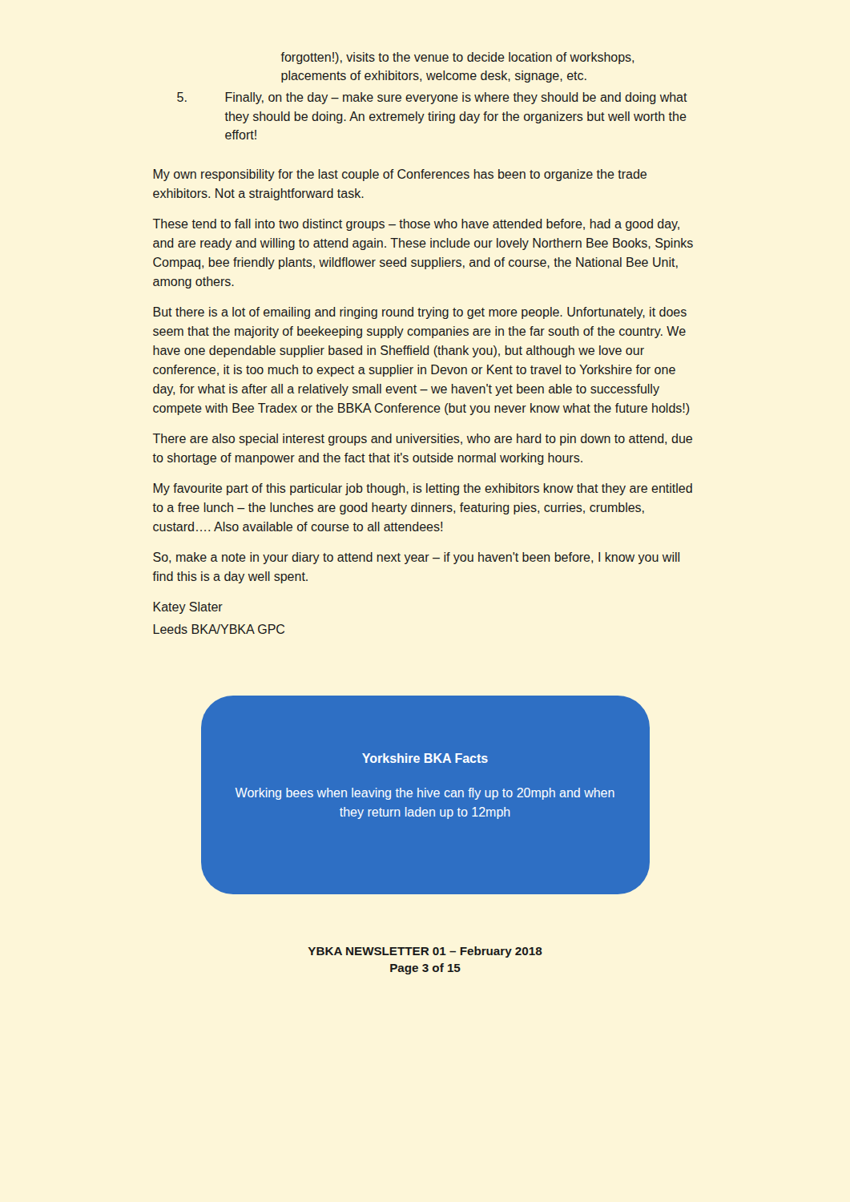forgotten!), visits to the venue to decide location of workshops, placements of exhibitors, welcome desk, signage, etc.
5. Finally, on the day – make sure everyone is where they should be and doing what they should be doing. An extremely tiring day for the organizers but well worth the effort!
My own responsibility for the last couple of Conferences has been to organize the trade exhibitors. Not a straightforward task.
These tend to fall into two distinct groups – those who have attended before, had a good day, and are ready and willing to attend again. These include our lovely Northern Bee Books, Spinks Compaq, bee friendly plants, wildflower seed suppliers, and of course, the National Bee Unit, among others.
But there is a lot of emailing and ringing round trying to get more people. Unfortunately, it does seem that the majority of beekeeping supply companies are in the far south of the country. We have one dependable supplier based in Sheffield (thank you), but although we love our conference, it is too much to expect a supplier in Devon or Kent to travel to Yorkshire for one day, for what is after all a relatively small event – we haven't yet been able to successfully compete with Bee Tradex or the BBKA Conference (but you never know what the future holds!)
There are also special interest groups and universities, who are hard to pin down to attend, due to shortage of manpower and the fact that it's outside normal working hours.
My favourite part of this particular job though, is letting the exhibitors know that they are entitled to a free lunch – the lunches are good hearty dinners, featuring pies, curries, crumbles, custard…. Also available of course to all attendees!
So, make a note in your diary to attend next year – if you haven't been before, I know you will find this is a day well spent.
Katey Slater
Leeds BKA/YBKA GPC
Yorkshire BKA Facts
Working bees when leaving the hive can fly up to 20mph and when they return laden up to 12mph
YBKA NEWSLETTER 01 – February 2018
Page 3 of 15